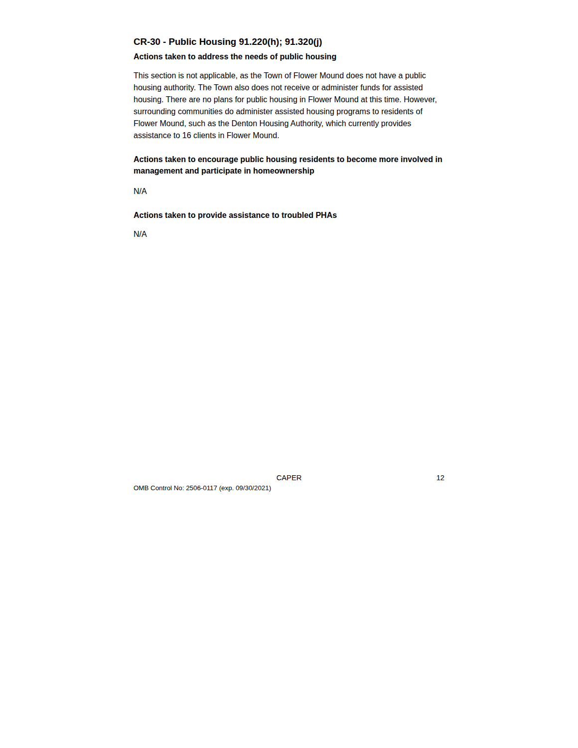CR-30 - Public Housing 91.220(h); 91.320(j)
Actions taken to address the needs of public housing
This section is not applicable, as the Town of Flower Mound does not have a public housing authority. The Town also does not receive or administer funds for assisted housing. There are no plans for public housing in Flower Mound at this time. However, surrounding communities do administer assisted housing programs to residents of Flower Mound, such as the Denton Housing Authority, which currently provides assistance to 16 clients in Flower Mound.
Actions taken to encourage public housing residents to become more involved in management and participate in homeownership
N/A
Actions taken to provide assistance to troubled PHAs
N/A
CAPER
12
OMB Control No: 2506-0117 (exp. 09/30/2021)